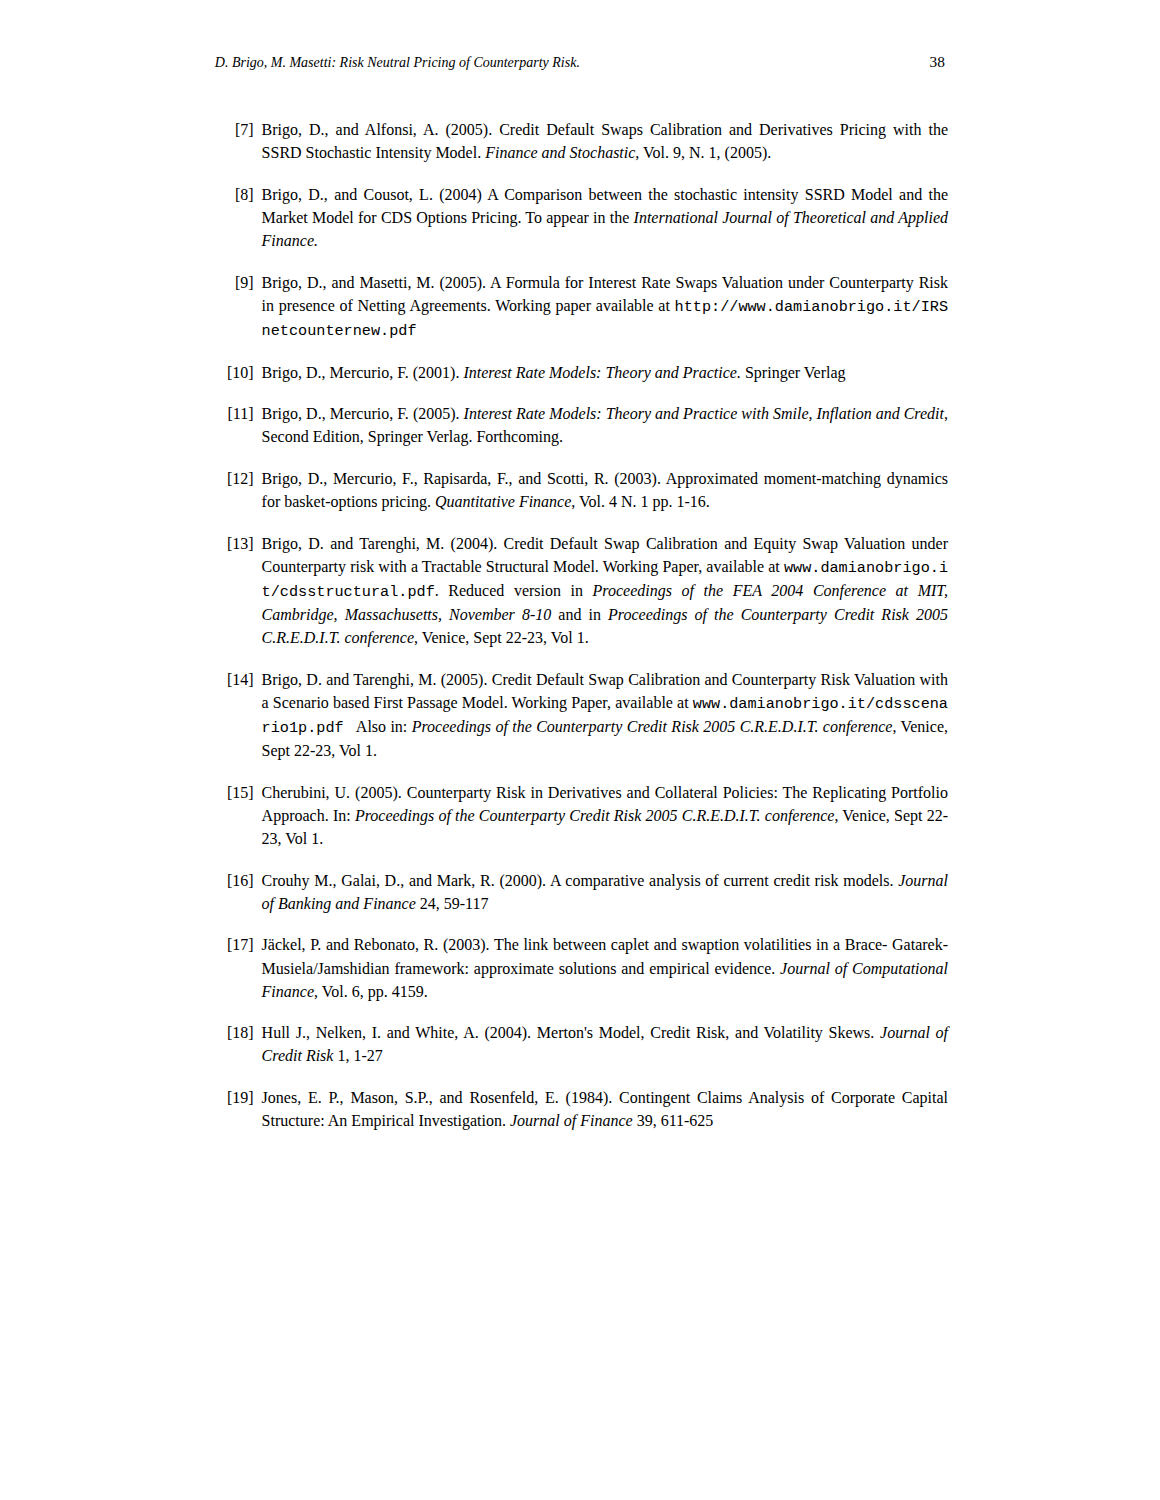D. Brigo, M. Masetti: Risk Neutral Pricing of Counterparty Risk. 38
[7] Brigo, D., and Alfonsi, A. (2005). Credit Default Swaps Calibration and Derivatives Pricing with the SSRD Stochastic Intensity Model. Finance and Stochastic, Vol. 9, N. 1, (2005).
[8] Brigo, D., and Cousot, L. (2004) A Comparison between the stochastic intensity SSRD Model and the Market Model for CDS Options Pricing. To appear in the International Journal of Theoretical and Applied Finance.
[9] Brigo, D., and Masetti, M. (2005). A Formula for Interest Rate Swaps Valuation under Counterparty Risk in presence of Netting Agreements. Working paper available at http://www.damianobrigo.it/IRSnetcounternew.pdf
[10] Brigo, D., Mercurio, F. (2001). Interest Rate Models: Theory and Practice. Springer Verlag
[11] Brigo, D., Mercurio, F. (2005). Interest Rate Models: Theory and Practice with Smile, Inflation and Credit, Second Edition, Springer Verlag. Forthcoming.
[12] Brigo, D., Mercurio, F., Rapisarda, F., and Scotti, R. (2003). Approximated moment-matching dynamics for basket-options pricing. Quantitative Finance, Vol. 4 N. 1 pp. 1-16.
[13] Brigo, D. and Tarenghi, M. (2004). Credit Default Swap Calibration and Equity Swap Valuation under Counterparty risk with a Tractable Structural Model. Working Paper, available at www.damianobrigo.it/cdsstructural.pdf. Reduced version in Proceedings of the FEA 2004 Conference at MIT, Cambridge, Massachusetts, November 8-10 and in Proceedings of the Counterparty Credit Risk 2005 C.R.E.D.I.T. conference, Venice, Sept 22-23, Vol 1.
[14] Brigo, D. and Tarenghi, M. (2005). Credit Default Swap Calibration and Counterparty Risk Valuation with a Scenario based First Passage Model. Working Paper, available at www.damianobrigo.it/cdsscenario1p.pdf Also in: Proceedings of the Counterparty Credit Risk 2005 C.R.E.D.I.T. conference, Venice, Sept 22-23, Vol 1.
[15] Cherubini, U. (2005). Counterparty Risk in Derivatives and Collateral Policies: The Replicating Portfolio Approach. In: Proceedings of the Counterparty Credit Risk 2005 C.R.E.D.I.T. conference, Venice, Sept 22-23, Vol 1.
[16] Crouhy M., Galai, D., and Mark, R. (2000). A comparative analysis of current credit risk models. Journal of Banking and Finance 24, 59-117
[17] Jäckel, P. and Rebonato, R. (2003). The link between caplet and swaption volatilities in a Brace- Gatarek-Musiela/Jamshidian framework: approximate solutions and empirical evidence. Journal of Computational Finance, Vol. 6, pp. 4159.
[18] Hull J., Nelken, I. and White, A. (2004). Merton's Model, Credit Risk, and Volatility Skews. Journal of Credit Risk 1, 1-27
[19] Jones, E. P., Mason, S.P., and Rosenfeld, E. (1984). Contingent Claims Analysis of Corporate Capital Structure: An Empirical Investigation. Journal of Finance 39, 611-625